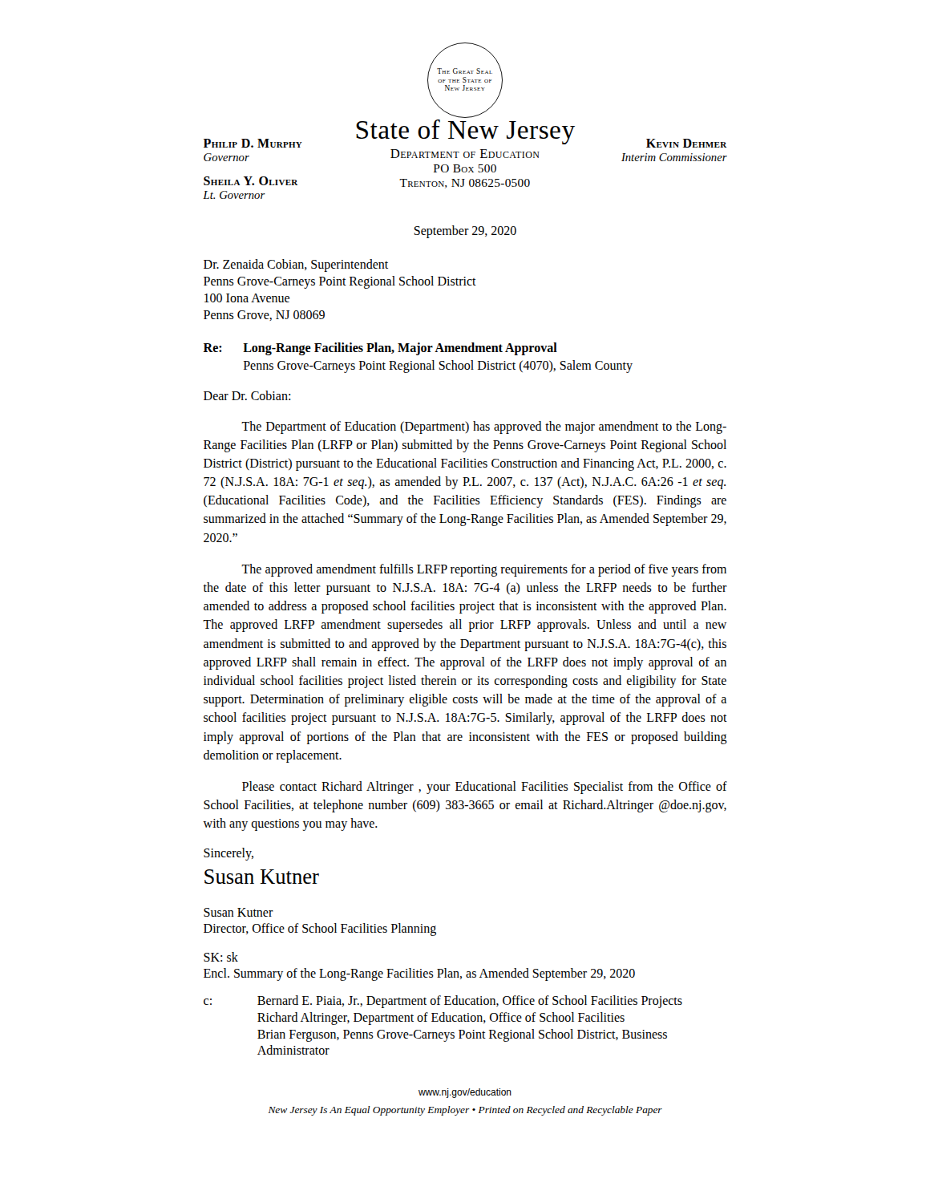The Great Seal
of the State of
New Jersey
Philip D. Murphy
Governor
Sheila Y. Oliver
Lt. Governor
State of New Jersey
Department of Education
PO Box 500
Trenton, NJ 08625-0500
Kevin Dehmer
Interim Commissioner
September 29, 2020
Dr. Zenaida Cobian, Superintendent
Penns Grove-Carneys Point Regional School District
100 Iona Avenue
Penns Grove, NJ 08069
Re:
Long-Range Facilities Plan, Major Amendment Approval
Penns Grove-Carneys Point Regional School District (4070), Salem County
Dear Dr. Cobian:
The Department of Education (Department) has approved the major amendment to the Long-Range Facilities Plan (LRFP or Plan) submitted by the Penns Grove-Carneys Point Regional School District (District) pursuant to the Educational Facilities Construction and Financing Act, P.L. 2000, c. 72 (N.J.S.A. 18A: 7G-1 et seq.), as amended by P.L. 2007, c. 137 (Act), N.J.A.C. 6A:26 -1 et seq. (Educational Facilities Code), and the Facilities Efficiency Standards (FES). Findings are summarized in the attached “Summary of the Long-Range Facilities Plan, as Amended September 29, 2020.”
The approved amendment fulfills LRFP reporting requirements for a period of five years from the date of this letter pursuant to N.J.S.A. 18A: 7G-4 (a) unless the LRFP needs to be further amended to address a proposed school facilities project that is inconsistent with the approved Plan. The approved LRFP amendment supersedes all prior LRFP approvals. Unless and until a new amendment is submitted to and approved by the Department pursuant to N.J.S.A. 18A:7G-4(c), this approved LRFP shall remain in effect. The approval of the LRFP does not imply approval of an individual school facilities project listed therein or its corresponding costs and eligibility for State support. Determination of preliminary eligible costs will be made at the time of the approval of a school facilities project pursuant to N.J.S.A. 18A:7G-5. Similarly, approval of the LRFP does not imply approval of portions of the Plan that are inconsistent with the FES or proposed building demolition or replacement.
Please contact Richard Altringer , your Educational Facilities Specialist from the Office of School Facilities, at telephone number (609) 383-3665 or email at Richard.Altringer @doe.nj.gov, with any questions you may have.
Sincerely,
Susan Kutner
Susan Kutner
Director, Office of School Facilities Planning
SK: sk
Encl. Summary of the Long-Range Facilities Plan, as Amended September 29, 2020
c:
Bernard E. Piaia, Jr., Department of Education, Office of School Facilities Projects
Richard Altringer, Department of Education, Office of School Facilities
Brian Ferguson, Penns Grove-Carneys Point Regional School District, Business Administrator
www.nj.gov/education
New Jersey Is An Equal Opportunity Employer • Printed on Recycled and Recyclable Paper